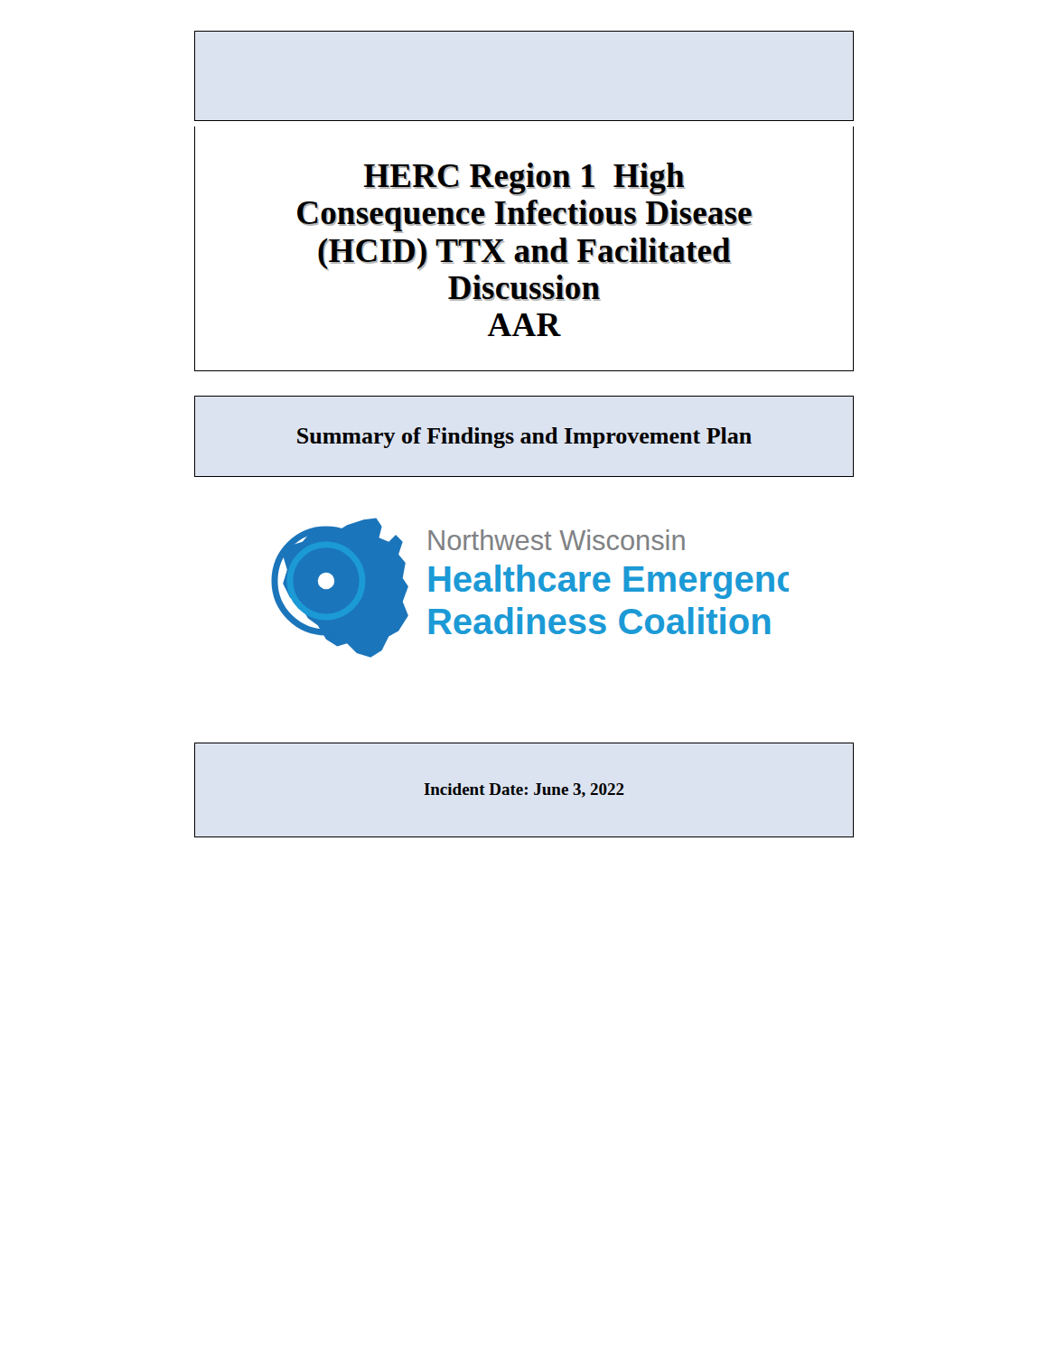HERC Region 1 High
Consequence Infectious Disease
(HCID) TTX and Facilitated
Discussion
AAR
Summary of Findings and Improvement Plan
Northwest Wisconsin Healthcare Emergency Readiness Coalition
Incident Date: June 3, 2022